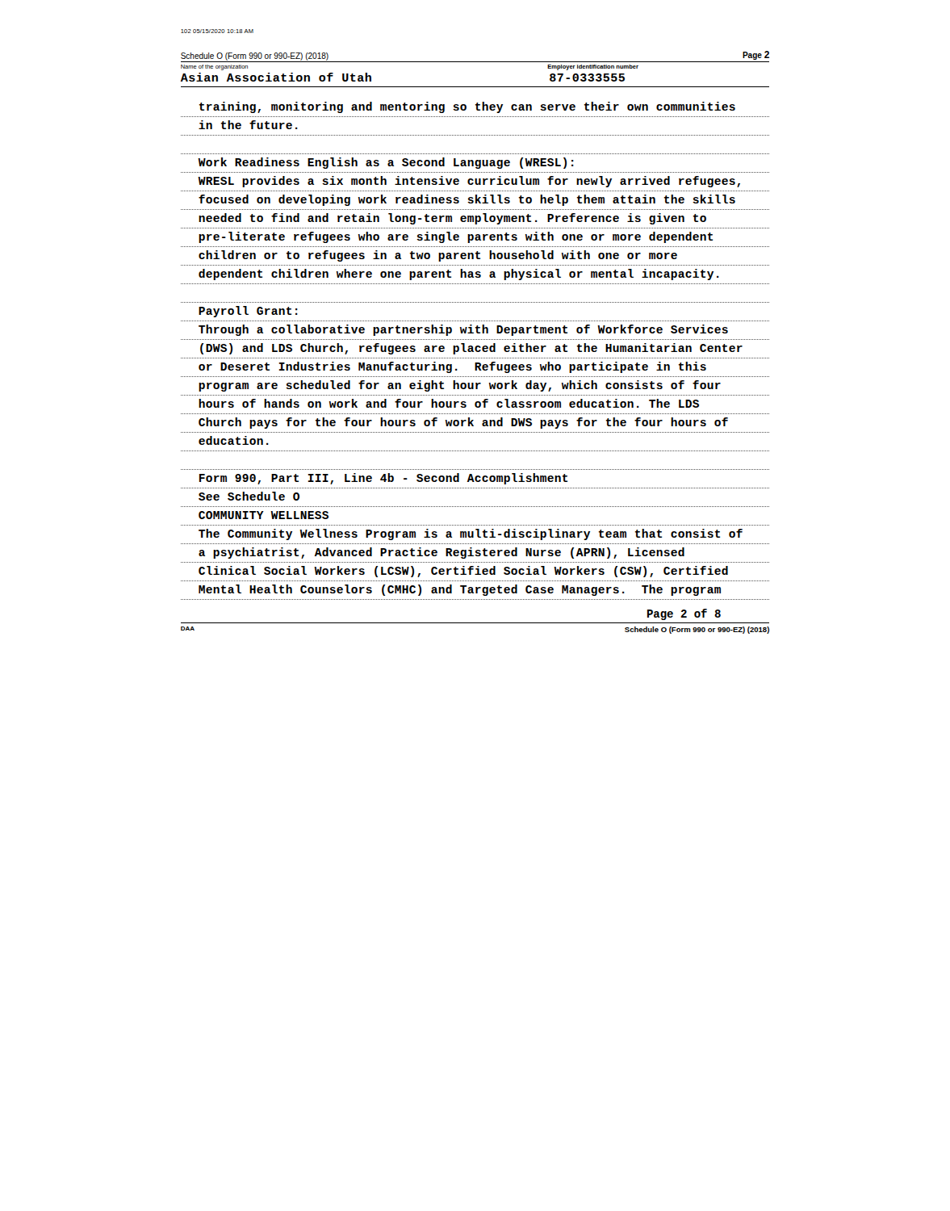102 05/15/2020 10:18 AM
Schedule O (Form 990 or 990-EZ) (2018)
Page 2
Name of the organization
Asian Association of Utah
Employer identification number
87-0333555
training, monitoring and mentoring so they can serve their own communities
in the future.
Work Readiness English as a Second Language (WRESL):
WRESL provides a six month intensive curriculum for newly arrived refugees,
focused on developing work readiness skills to help them attain the skills
needed to find and retain long-term employment. Preference is given to
pre-literate refugees who are single parents with one or more dependent
children or to refugees in a two parent household with one or more
dependent children where one parent has a physical or mental incapacity.
Payroll Grant:
Through a collaborative partnership with Department of Workforce Services
(DWS) and LDS Church, refugees are placed either at the Humanitarian Center
or Deseret Industries Manufacturing. Refugees who participate in this
program are scheduled for an eight hour work day, which consists of four
hours of hands on work and four hours of classroom education. The LDS
Church pays for the four hours of work and DWS pays for the four hours of
education.
Form 990, Part III, Line 4b - Second Accomplishment
See Schedule O
COMMUNITY WELLNESS
The Community Wellness Program is a multi-disciplinary team that consist of
a psychiatrist, Advanced Practice Registered Nurse (APRN), Licensed
Clinical Social Workers (LCSW), Certified Social Workers (CSW), Certified
Mental Health Counselors (CMHC) and Targeted Case Managers. The program
Page 2 of 8
DAA
Schedule O (Form 990 or 990-EZ) (2018)